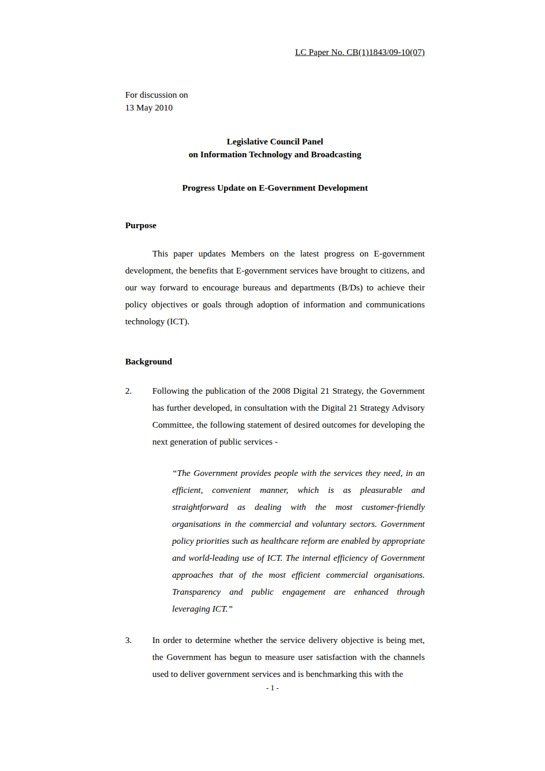LC Paper No. CB(1)1843/09-10(07)
For discussion on
13 May 2010
Legislative Council Panel
on Information Technology and Broadcasting
Progress Update on E-Government Development
Purpose
This paper updates Members on the latest progress on E-government development, the benefits that E-government services have brought to citizens, and our way forward to encourage bureaus and departments (B/Ds) to achieve their policy objectives or goals through adoption of information and communications technology (ICT).
Background
2. Following the publication of the 2008 Digital 21 Strategy, the Government has further developed, in consultation with the Digital 21 Strategy Advisory Committee, the following statement of desired outcomes for developing the next generation of public services -
“The Government provides people with the services they need, in an efficient, convenient manner, which is as pleasurable and straightforward as dealing with the most customer-friendly organisations in the commercial and voluntary sectors. Government policy priorities such as healthcare reform are enabled by appropriate and world-leading use of ICT. The internal efficiency of Government approaches that of the most efficient commercial organisations. Transparency and public engagement are enhanced through leveraging ICT.”
3. In order to determine whether the service delivery objective is being met, the Government has begun to measure user satisfaction with the channels used to deliver government services and is benchmarking this with the
- 1 -